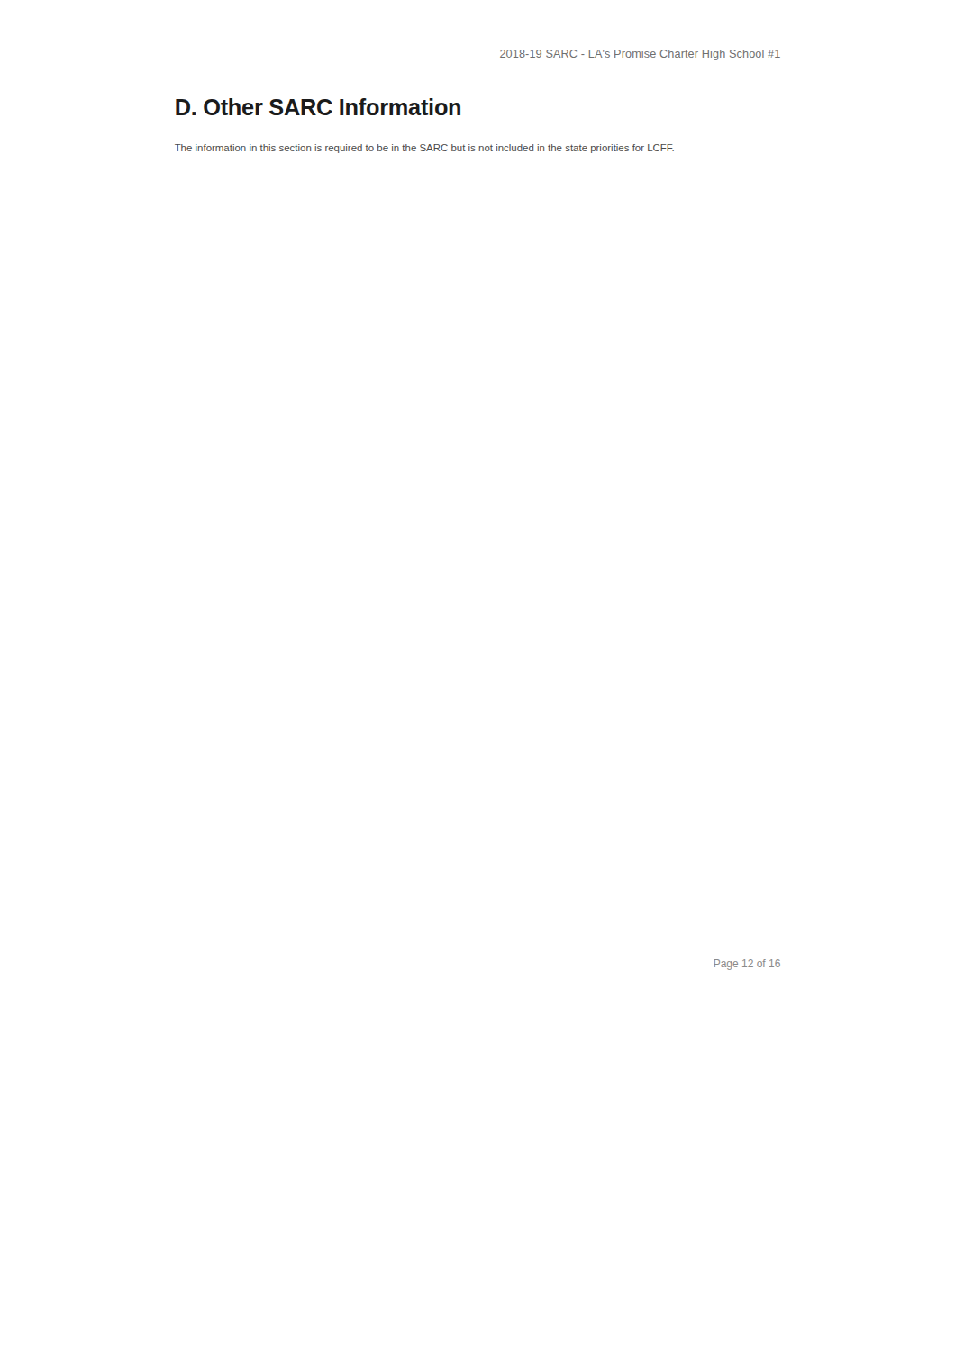2018-19 SARC - LA's Promise Charter High School #1
D. Other SARC Information
The information in this section is required to be in the SARC but is not included in the state priorities for LCFF.
Page 12 of 16